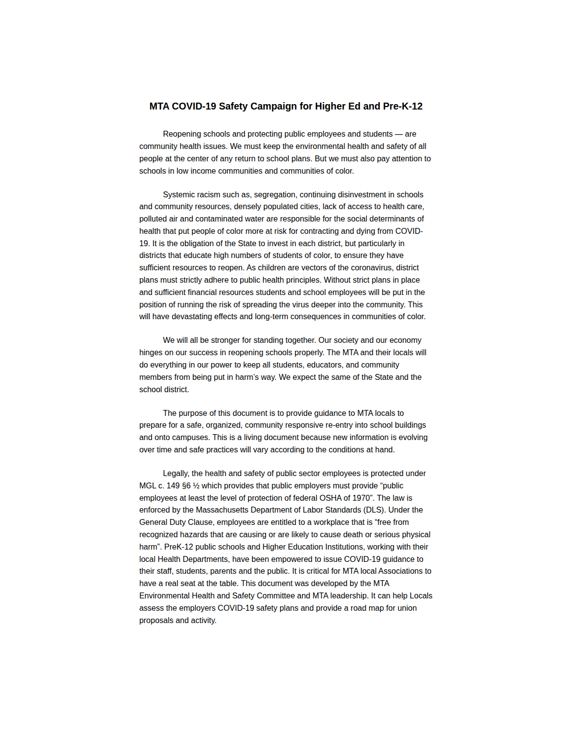MTA COVID-19 Safety Campaign for Higher Ed and Pre-K-12
Reopening schools and protecting public employees and students — are community health issues. We must keep the environmental health and safety of all people at the center of any return to school plans. But we must also pay attention to schools in low income communities and communities of color.
Systemic racism such as, segregation, continuing disinvestment in schools and community resources, densely populated cities, lack of access to health care, polluted air and contaminated water are responsible for the social determinants of health that put people of color more at risk for contracting and dying from COVID-19. It is the obligation of the State to invest in each district, but particularly in districts that educate high numbers of students of color, to ensure they have sufficient resources to reopen. As children are vectors of the coronavirus, district plans must strictly adhere to public health principles. Without strict plans in place and sufficient financial resources students and school employees will be put in the position of running the risk of spreading the virus deeper into the community. This will have devastating effects and long-term consequences in communities of color.
We will all be stronger for standing together. Our society and our economy hinges on our success in reopening schools properly. The MTA and their locals will do everything in our power to keep all students, educators, and community members from being put in harm’s way. We expect the same of the State and the school district.
The purpose of this document is to provide guidance to MTA locals to prepare for a safe, organized, community responsive re-entry into school buildings and onto campuses. This is a living document because new information is evolving over time and safe practices will vary according to the conditions at hand.
Legally, the health and safety of public sector employees is protected under MGL c. 149 §6 ½ which provides that public employers must provide “public employees at least the level of protection of federal OSHA of 1970”. The law is enforced by the Massachusetts Department of Labor Standards (DLS). Under the General Duty Clause, employees are entitled to a workplace that is “free from recognized hazards that are causing or are likely to cause death or serious physical harm”. PreK-12 public schools and Higher Education Institutions, working with their local Health Departments, have been empowered to issue COVID-19 guidance to their staff, students, parents and the public. It is critical for MTA local Associations to have a real seat at the table. This document was developed by the MTA Environmental Health and Safety Committee and MTA leadership. It can help Locals assess the employers COVID-19 safety plans and provide a road map for union proposals and activity.